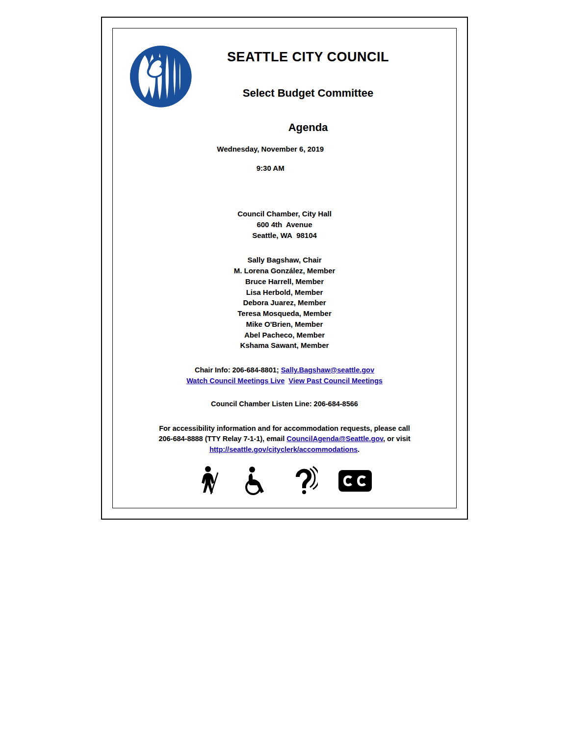SEATTLE CITY COUNCIL
Select Budget Committee
Agenda
Wednesday, November 6, 2019
9:30 AM
Council Chamber, City Hall
600 4th Avenue
Seattle, WA 98104
Sally Bagshaw, Chair
M. Lorena González, Member
Bruce Harrell, Member
Lisa Herbold, Member
Debora Juarez, Member
Teresa Mosqueda, Member
Mike O'Brien, Member
Abel Pacheco, Member
Kshama Sawant, Member
Chair Info: 206-684-8801; Sally.Bagshaw@seattle.gov
Watch Council Meetings Live View Past Council Meetings
Council Chamber Listen Line: 206-684-8566
For accessibility information and for accommodation requests, please call
206-684-8888 (TTY Relay 7-1-1), email CouncilAgenda@Seattle.gov, or visit
http://seattle.gov/cityclerk/accommodations.